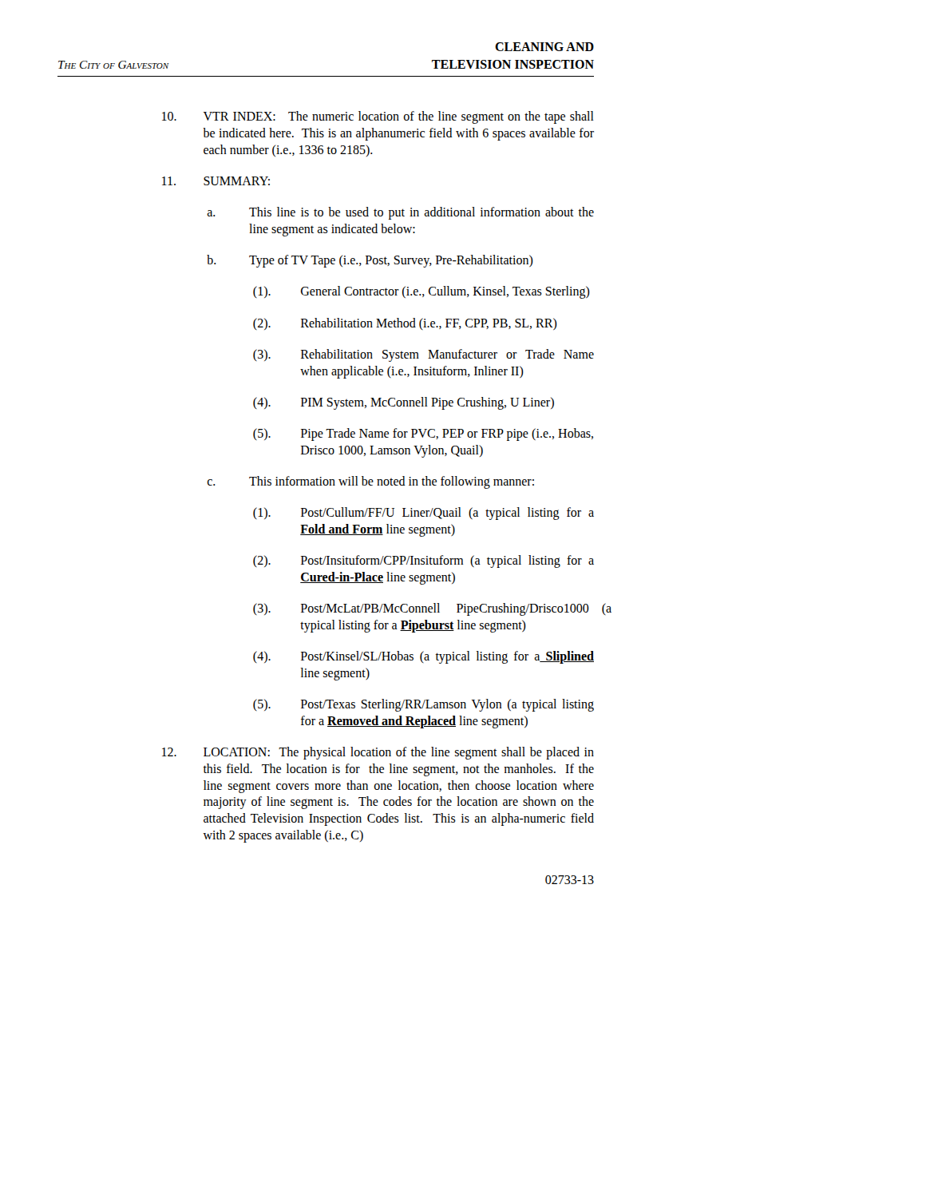The City of Galveston
CLEANING AND TELEVISION INSPECTION
10.
VTR INDEX: The numeric location of the line segment on the tape shall be indicated here. This is an alphanumeric field with 6 spaces available for each number (i.e., 1336 to 2185).
11.
SUMMARY:
a.
This line is to be used to put in additional information about the line segment as indicated below:
b.
Type of TV Tape (i.e., Post, Survey, Pre-Rehabilitation)
(1).
General Contractor (i.e., Cullum, Kinsel, Texas Sterling)
(2).
Rehabilitation Method (i.e., FF, CPP, PB, SL, RR)
(3).
Rehabilitation System Manufacturer or Trade Name when applicable (i.e., Insituform, Inliner II)
(4).
PIM System, McConnell Pipe Crushing, U Liner)
(5).
Pipe Trade Name for PVC, PEP or FRP pipe (i.e., Hobas, Drisco 1000, Lamson Vylon, Quail)
c.
This information will be noted in the following manner:
(1).
Post/Cullum/FF/U Liner/Quail (a typical listing for a Fold and Form line segment)
(2).
Post/Insituform/CPP/Insituform (a typical listing for a Cured-in-Place line segment)
(3).
Post/McLat/PB/McConnell PipeCrushing/Drisco1000 (a typical listing for a Pipeburst line segment)
(4).
Post/Kinsel/SL/Hobas (a typical listing for a Sliplined line segment)
(5).
Post/Texas Sterling/RR/Lamson Vylon (a typical listing for a Removed and Replaced line segment)
12.
LOCATION: The physical location of the line segment shall be placed in this field. The location is for the line segment, not the manholes. If the line segment covers more than one location, then choose location where majority of line segment is. The codes for the location are shown on the attached Television Inspection Codes list. This is an alpha-numeric field with 2 spaces available (i.e., C)
02733-13